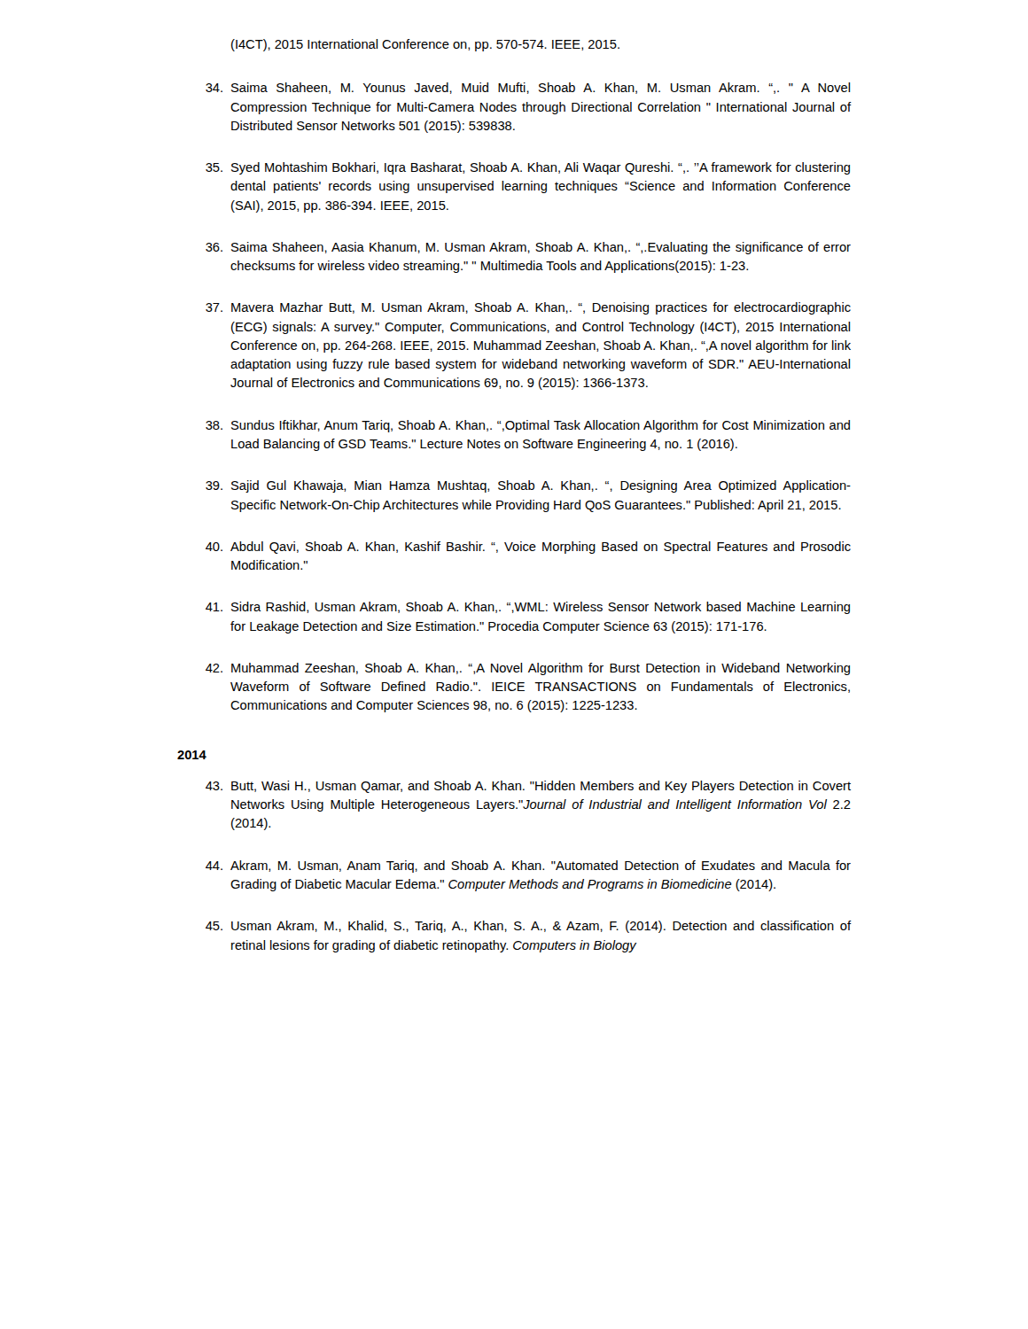(I4CT), 2015 International Conference on, pp. 570-574. IEEE, 2015.
34. Saima Shaheen, M. Younus Javed, Muid Mufti, Shoab A. Khan, M. Usman Akram. “,. " A Novel Compression Technique for Multi-Camera Nodes through Directional Correlation " International Journal of Distributed Sensor Networks 501 (2015): 539838.
35. Syed Mohtashim Bokhari, Iqra Basharat, Shoab A. Khan, Ali Waqar Qureshi. “,. ’’A framework for clustering dental patients' records using unsupervised learning techniques “Science and Information Conference (SAI), 2015, pp. 386-394. IEEE, 2015.
36. Saima Shaheen, Aasia Khanum, M. Usman Akram, Shoab A. Khan,. “,.Evaluating the significance of error checksums for wireless video streaming." " Multimedia Tools and Applications(2015): 1-23.
37. Mavera Mazhar Butt, M. Usman Akram, Shoab A. Khan,. “, Denoising practices for electrocardiographic (ECG) signals: A survey." Computer, Communications, and Control Technology (I4CT), 2015 International Conference on, pp. 264-268. IEEE, 2015. Muhammad Zeeshan, Shoab A. Khan,. “,A novel algorithm for link adaptation using fuzzy rule based system for wideband networking waveform of SDR." AEU-International Journal of Electronics and Communications 69, no. 9 (2015): 1366-1373.
38. Sundus Iftikhar, Anum Tariq, Shoab A. Khan,. “,Optimal Task Allocation Algorithm for Cost Minimization and Load Balancing of GSD Teams." Lecture Notes on Software Engineering 4, no. 1 (2016).
39. Sajid Gul Khawaja, Mian Hamza Mushtaq, Shoab A. Khan,. “, Designing Area Optimized Application-Specific Network-On-Chip Architectures while Providing Hard QoS Guarantees." Published: April 21, 2015.
40. Abdul Qavi, Shoab A. Khan, Kashif Bashir. “, Voice Morphing Based on Spectral Features and Prosodic Modification."
41. Sidra Rashid, Usman Akram, Shoab A. Khan,. “,WML: Wireless Sensor Network based Machine Learning for Leakage Detection and Size Estimation." Procedia Computer Science 63 (2015): 171-176.
42. Muhammad Zeeshan, Shoab A. Khan,. “,A Novel Algorithm for Burst Detection in Wideband Networking Waveform of Software Defined Radio.". IEICE TRANSACTIONS on Fundamentals of Electronics, Communications and Computer Sciences 98, no. 6 (2015): 1225-1233.
2014
43. Butt, Wasi H., Usman Qamar, and Shoab A. Khan. "Hidden Members and Key Players Detection in Covert Networks Using Multiple Heterogeneous Layers."Journal of Industrial and Intelligent Information Vol 2.2 (2014).
44. Akram, M. Usman, Anam Tariq, and Shoab A. Khan. "Automated Detection of Exudates and Macula for Grading of Diabetic Macular Edema." Computer Methods and Programs in Biomedicine (2014).
45. Usman Akram, M., Khalid, S., Tariq, A., Khan, S. A., & Azam, F. (2014). Detection and classification of retinal lesions for grading of diabetic retinopathy. Computers in Biology